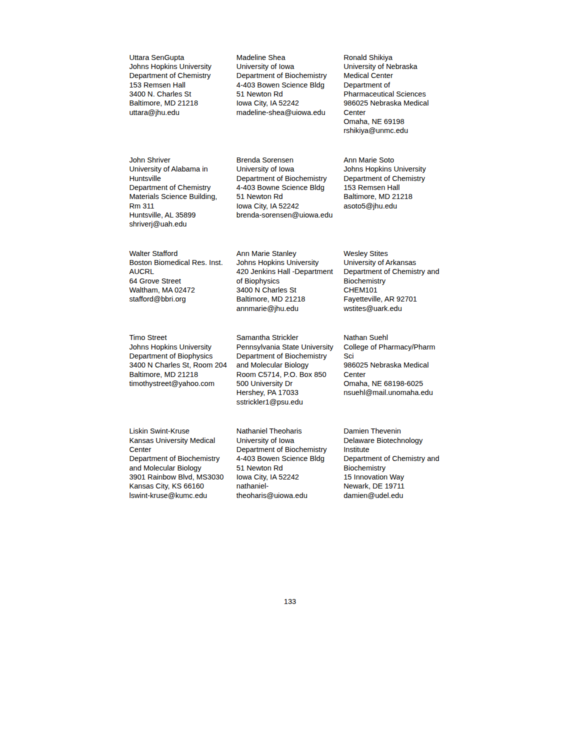| Uttara SenGupta Johns Hopkins University Department of Chemistry 153 Remsen Hall 3400 N. Charles St Baltimore, MD 21218 uttara@jhu.edu | Madeline Shea University of Iowa Department of Biochemistry 4-403 Bowen Science Bldg 51 Newton Rd Iowa City, IA 52242 madeline-shea@uiowa.edu | Ronald Shikiya University of Nebraska Medical Center Department of Pharmaceutical Sciences 986025 Nebraska Medical Center Omaha, NE 69198 rshikiya@unmc.edu |
| John Shriver University of Alabama in Huntsville Department of Chemistry Materials Science Building, Rm 311 Huntsville, AL 35899 shriverj@uah.edu | Brenda Sorensen University of Iowa Department of Biochemistry 4-403 Bowne Science Bldg 51 Newton Rd Iowa City, IA 52242 brenda-sorensen@uiowa.edu | Ann Marie Soto Johns Hopkins University Department of Chemistry 153 Remsen Hall Baltimore, MD 21218 asoto5@jhu.edu |
| Walter Stafford Boston Biomedical Res. Inst. AUCRL 64 Grove Street Waltham, MA 02472 stafford@bbri.org | Ann Marie Stanley Johns Hopkins University 420 Jenkins Hall -Department of Biophysics 3400 N Charles St Baltimore, MD 21218 annmarie@jhu.edu | Wesley Stites University of Arkansas Department of Chemistry and Biochemistry CHEM101 Fayetteville, AR 92701 wstites@uark.edu |
| Timo Street Johns Hopkins University Department of Biophysics 3400 N Charles St, Room 204 Baltimore, MD 21218 timothystreet@yahoo.com | Samantha Strickler Pennsylvania State University Department of Biochemistry and Molecular Biology Room C5714, P.O. Box 850 500 University Dr Hershey, PA 17033 sstrickler1@psu.edu | Nathan Suehl College of Pharmacy/Pharm Sci 986025 Nebraska Medical Center Omaha, NE 68198-6025 nsuehl@mail.unomaha.edu |
| Liskin Swint-Kruse Kansas University Medical Center Department of Biochemistry and Molecular Biology 3901 Rainbow Blvd, MS3030 Kansas City, KS 66160 lswint-kruse@kumc.edu | Nathaniel Theoharis University of Iowa Department of Biochemistry 4-403 Bowen Science Bldg 51 Newton Rd Iowa City, IA 52242 nathaniel-theoharis@uiowa.edu | Damien Thevenin Delaware Biotechnology Institute Department of Chemistry and Biochemistry 15 Innovation Way Newark, DE 19711 damien@udel.edu |
133